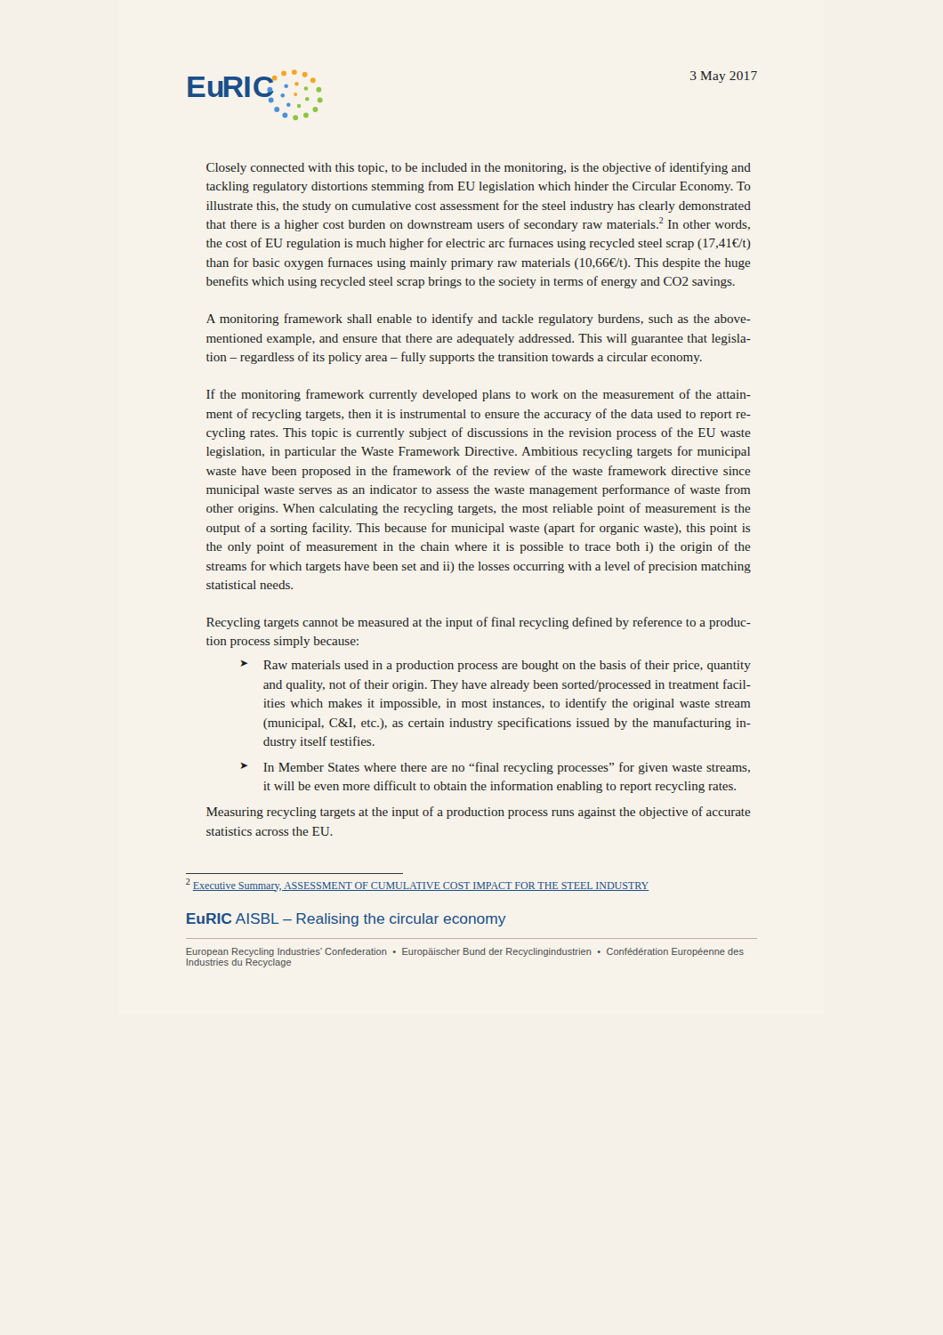Eu R I C
3 May 2017
Closely connected with this topic, to be included in the monitoring, is the objective of identifying and tackling regulatory distortions stemming from EU legislation which hinder the Circular Economy. To illustrate this, the study on cumulative cost assessment for the steel industry has clearly demonstrated that there is a higher cost burden on downstream users of secondary raw materials.2 In other words, the cost of EU regulation is much higher for electric arc furnaces using recycled steel scrap (17,41€/t) than for basic oxygen furnaces using mainly primary raw materials (10,66€/t). This despite the huge benefits which using recycled steel scrap brings to the society in terms of energy and CO2 savings.
A monitoring framework shall enable to identify and tackle regulatory burdens, such as the above-mentioned example, and ensure that there are adequately addressed. This will guarantee that legislation – regardless of its policy area – fully supports the transition towards a circular economy.
If the monitoring framework currently developed plans to work on the measurement of the attainment of recycling targets, then it is instrumental to ensure the accuracy of the data used to report recycling rates. This topic is currently subject of discussions in the revision process of the EU waste legislation, in particular the Waste Framework Directive. Ambitious recycling targets for municipal waste have been proposed in the framework of the review of the waste framework directive since municipal waste serves as an indicator to assess the waste management performance of waste from other origins. When calculating the recycling targets, the most reliable point of measurement is the output of a sorting facility. This because for municipal waste (apart for organic waste), this point is the only point of measurement in the chain where it is possible to trace both i) the origin of the streams for which targets have been set and ii) the losses occurring with a level of precision matching statistical needs.
Recycling targets cannot be measured at the input of final recycling defined by reference to a production process simply because:
Raw materials used in a production process are bought on the basis of their price, quantity and quality, not of their origin. They have already been sorted/processed in treatment facilities which makes it impossible, in most instances, to identify the original waste stream (municipal, C&I, etc.), as certain industry specifications issued by the manufacturing industry itself testifies.
In Member States where there are no “final recycling processes” for given waste streams, it will be even more difficult to obtain the information enabling to report recycling rates.
Measuring recycling targets at the input of a production process runs against the objective of accurate statistics across the EU.
2 Executive Summary, ASSESSMENT OF CUMULATIVE COST IMPACT FOR THE STEEL INDUSTRY
EuRIC AISBL – Realising the circular economy
European Recycling Industries’ Confederation • Europäischer Bund der Recyclingindustrien • Confédération Européenne des Industries du Recyclage